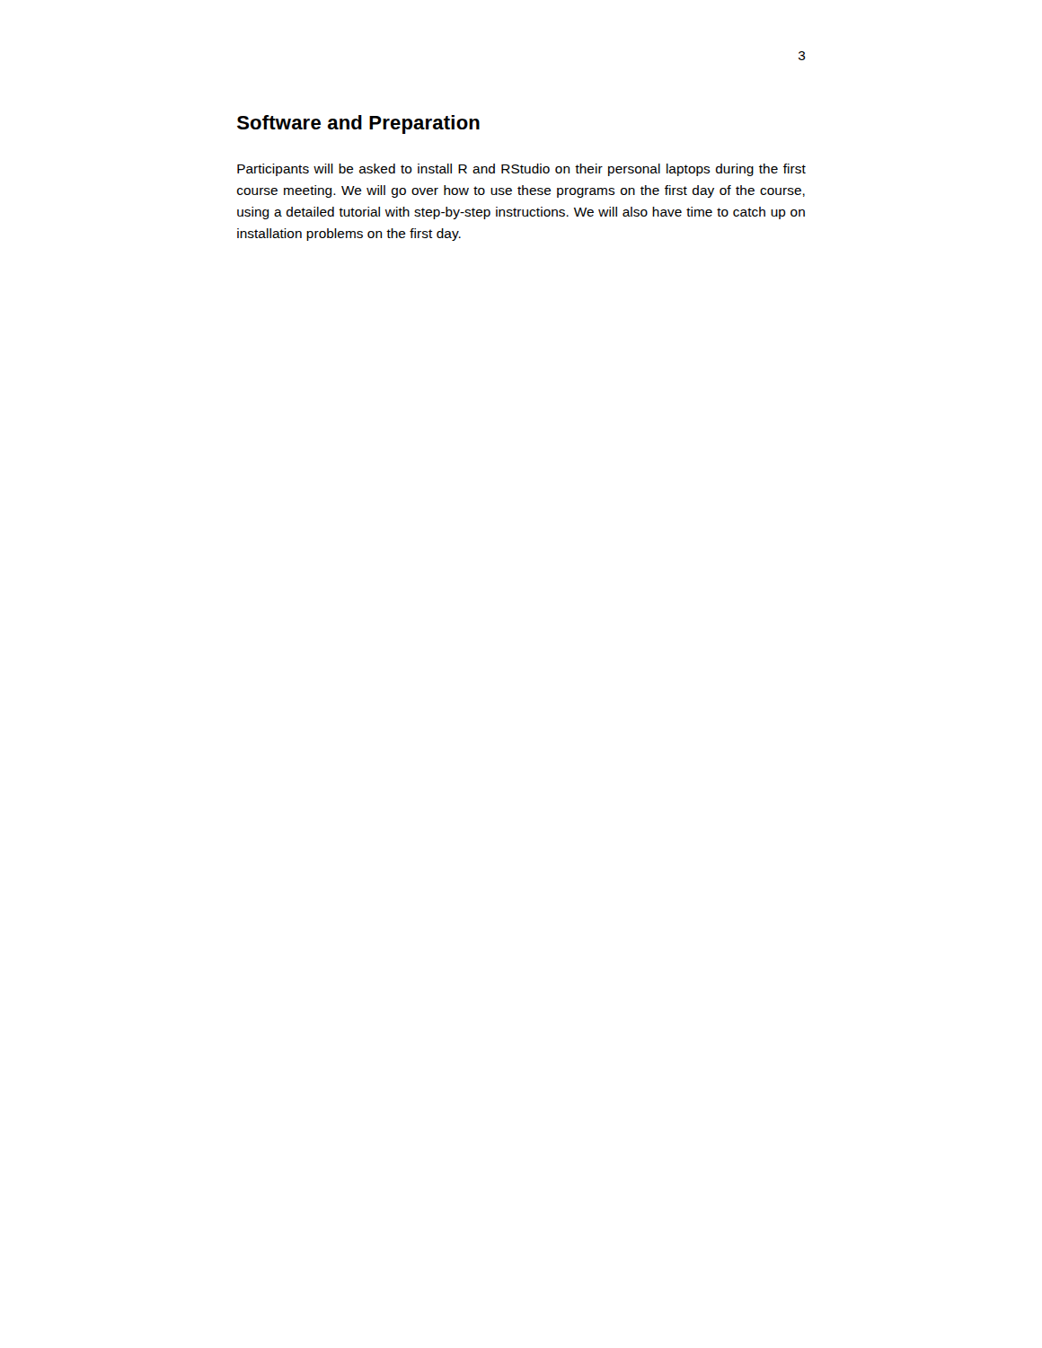3
Software and Preparation
Participants will be asked to install R and RStudio on their personal laptops during the first course meeting. We will go over how to use these programs on the first day of the course, using a detailed tutorial with step-by-step instructions. We will also have time to catch up on installation problems on the first day.